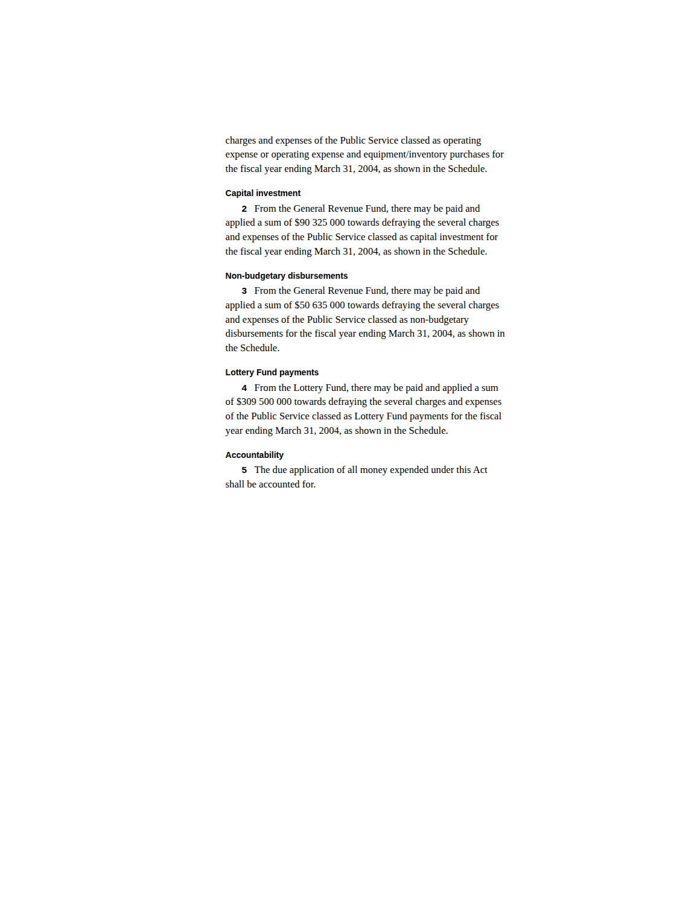charges and expenses of the Public Service classed as operating expense or operating expense and equipment/inventory purchases for the fiscal year ending March 31, 2004, as shown in the Schedule.
Capital investment
2 From the General Revenue Fund, there may be paid and applied a sum of $90 325 000 towards defraying the several charges and expenses of the Public Service classed as capital investment for the fiscal year ending March 31, 2004, as shown in the Schedule.
Non-budgetary disbursements
3 From the General Revenue Fund, there may be paid and applied a sum of $50 635 000 towards defraying the several charges and expenses of the Public Service classed as non-budgetary disbursements for the fiscal year ending March 31, 2004, as shown in the Schedule.
Lottery Fund payments
4 From the Lottery Fund, there may be paid and applied a sum of $309 500 000 towards defraying the several charges and expenses of the Public Service classed as Lottery Fund payments for the fiscal year ending March 31, 2004, as shown in the Schedule.
Accountability
5 The due application of all money expended under this Act shall be accounted for.